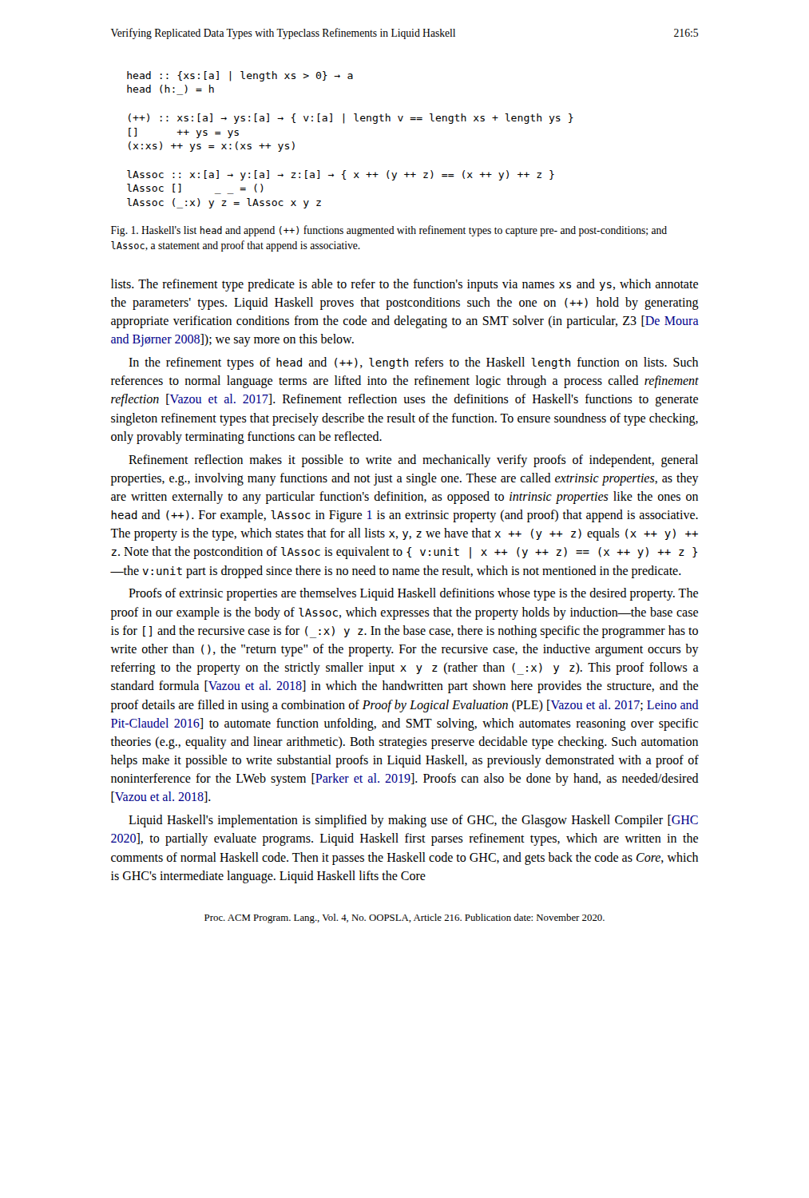Verifying Replicated Data Types with Typeclass Refinements in Liquid Haskell 216:5
head :: {xs:[a] | length xs > 0} → a
head (h:_) = h

(++) :: xs:[a] → ys:[a] → { v:[a] | length v == length xs + length ys }
[]      ++ ys = ys
(x:xs) ++ ys = x:(xs ++ ys)

lAssoc :: x:[a] → y:[a] → z:[a] → { x ++ (y ++ z) == (x ++ y) ++ z }
lAssoc []     _ _ = ()
lAssoc (_:x) y z = lAssoc x y z
Fig. 1. Haskell's list head and append (++) functions augmented with refinement types to capture pre- and post-conditions; and lAssoc, a statement and proof that append is associative.
lists. The refinement type predicate is able to refer to the function's inputs via names xs and ys, which annotate the parameters' types. Liquid Haskell proves that postconditions such the one on (++) hold by generating appropriate verification conditions from the code and delegating to an SMT solver (in particular, Z3 [De Moura and Bjørner 2008]); we say more on this below.
In the refinement types of head and (++), length refers to the Haskell length function on lists. Such references to normal language terms are lifted into the refinement logic through a process called refinement reflection [Vazou et al. 2017]. Refinement reflection uses the definitions of Haskell's functions to generate singleton refinement types that precisely describe the result of the function. To ensure soundness of type checking, only provably terminating functions can be reflected.
Refinement reflection makes it possible to write and mechanically verify proofs of independent, general properties, e.g., involving many functions and not just a single one. These are called extrinsic properties, as they are written externally to any particular function's definition, as opposed to intrinsic properties like the ones on head and (++). For example, lAssoc in Figure 1 is an extrinsic property (and proof) that append is associative. The property is the type, which states that for all lists x, y, z we have that x ++ (y ++ z) equals (x ++ y) ++ z. Note that the postcondition of lAssoc is equivalent to { v:unit | x ++ (y ++ z) == (x ++ y) ++ z }—the v:unit part is dropped since there is no need to name the result, which is not mentioned in the predicate.
Proofs of extrinsic properties are themselves Liquid Haskell definitions whose type is the desired property. The proof in our example is the body of lAssoc, which expresses that the property holds by induction—the base case is for [] and the recursive case is for (_:x) y z. In the base case, there is nothing specific the programmer has to write other than (), the "return type" of the property. For the recursive case, the inductive argument occurs by referring to the property on the strictly smaller input x y z (rather than (_:x) y z). This proof follows a standard formula [Vazou et al. 2018] in which the handwritten part shown here provides the structure, and the proof details are filled in using a combination of Proof by Logical Evaluation (PLE) [Vazou et al. 2017; Leino and Pit-Claudel 2016] to automate function unfolding, and SMT solving, which automates reasoning over specific theories (e.g., equality and linear arithmetic). Both strategies preserve decidable type checking. Such automation helps make it possible to write substantial proofs in Liquid Haskell, as previously demonstrated with a proof of noninterference for the LWeb system [Parker et al. 2019]. Proofs can also be done by hand, as needed/desired [Vazou et al. 2018].
Liquid Haskell's implementation is simplified by making use of GHC, the Glasgow Haskell Compiler [GHC 2020], to partially evaluate programs. Liquid Haskell first parses refinement types, which are written in the comments of normal Haskell code. Then it passes the Haskell code to GHC, and gets back the code as Core, which is GHC's intermediate language. Liquid Haskell lifts the Core
Proc. ACM Program. Lang., Vol. 4, No. OOPSLA, Article 216. Publication date: November 2020.